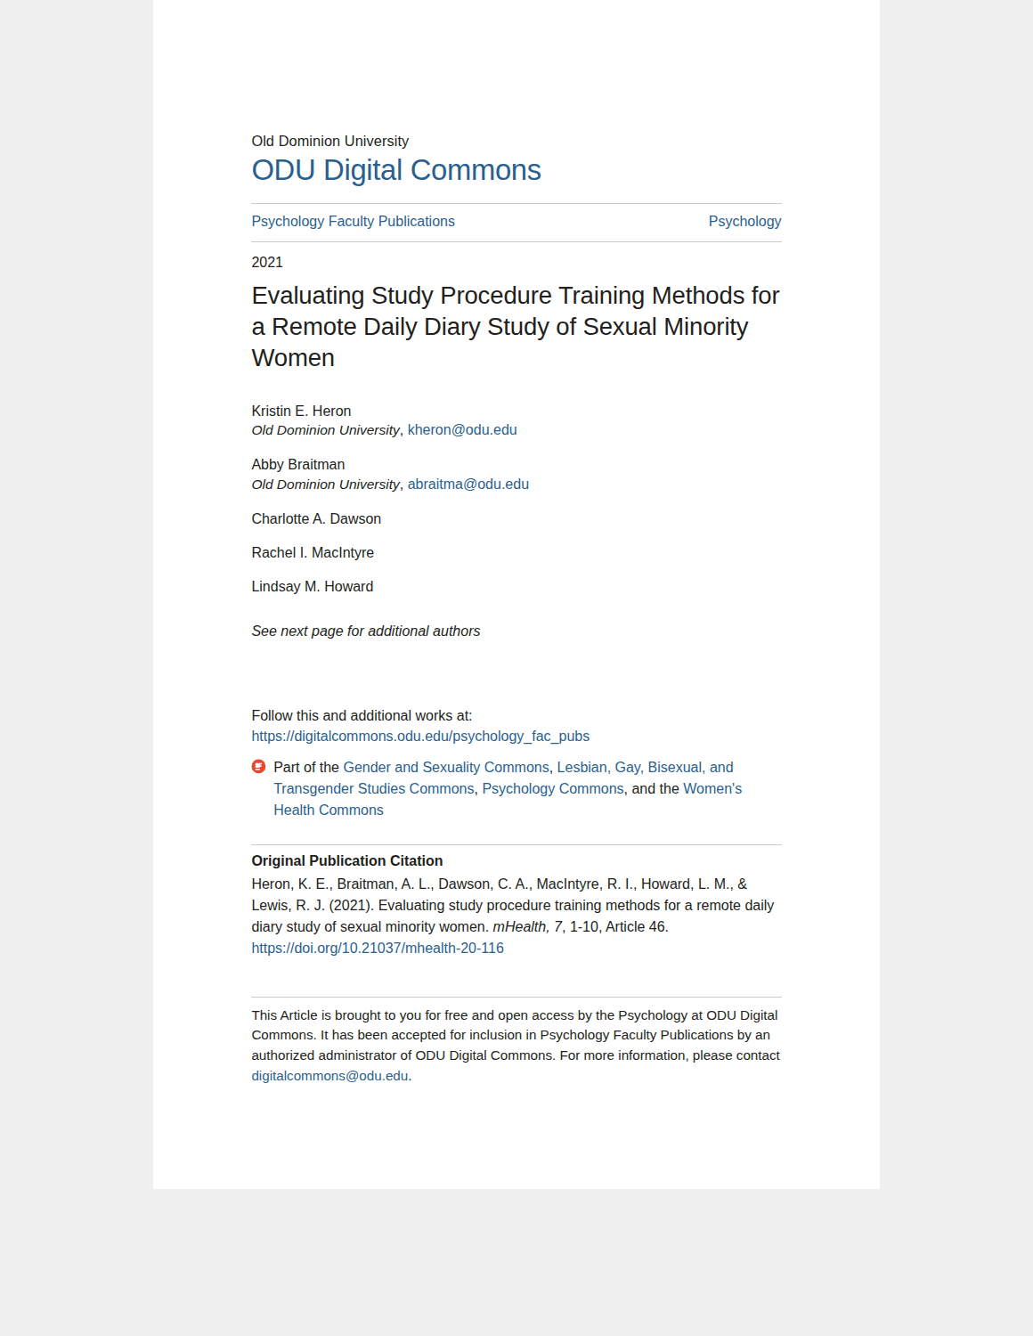Old Dominion University
ODU Digital Commons
Psychology Faculty Publications Psychology
2021
Evaluating Study Procedure Training Methods for a Remote Daily Diary Study of Sexual Minority Women
Kristin E. Heron Old Dominion University, kheron@odu.edu
Abby Braitman Old Dominion University, abraitma@odu.edu
Charlotte A. Dawson
Rachel I. MacIntyre
Lindsay M. Howard
See next page for additional authors
Follow this and additional works at: https://digitalcommons.odu.edu/psychology_fac_pubs
Part of the Gender and Sexuality Commons, Lesbian, Gay, Bisexual, and Transgender Studies Commons, Psychology Commons, and the Women's Health Commons
Original Publication Citation
Heron, K. E., Braitman, A. L., Dawson, C. A., MacIntyre, R. I., Howard, L. M., & Lewis, R. J. (2021). Evaluating study procedure training methods for a remote daily diary study of sexual minority women. mHealth, 7, 1-10, Article 46. https://doi.org/10.21037/mhealth-20-116
This Article is brought to you for free and open access by the Psychology at ODU Digital Commons. It has been accepted for inclusion in Psychology Faculty Publications by an authorized administrator of ODU Digital Commons. For more information, please contact digitalcommons@odu.edu.